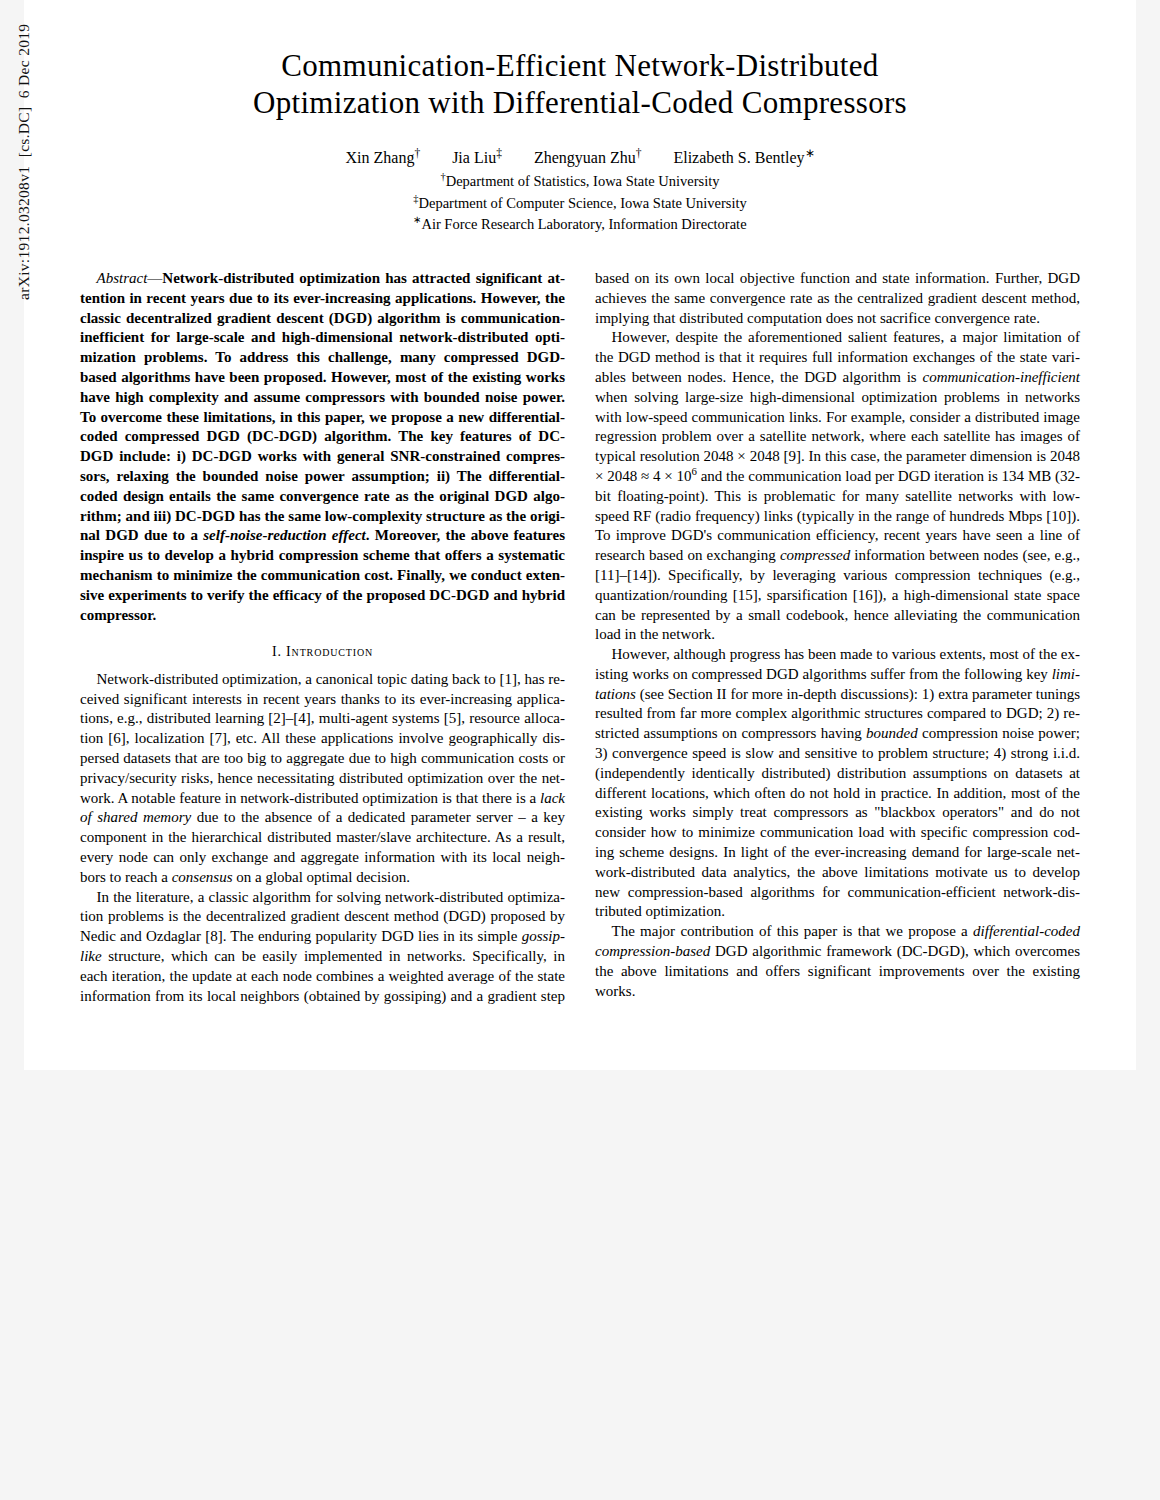arXiv:1912.03208v1 [cs.DC] 6 Dec 2019
Communication-Efficient Network-Distributed
Optimization with Differential-Coded Compressors
Xin Zhang† Jia Liu‡ Zhengyuan Zhu† Elizabeth S. Bentley∗
†Department of Statistics, Iowa State University
‡Department of Computer Science, Iowa State University
∗Air Force Research Laboratory, Information Directorate
Abstract—Network-distributed optimization has attracted significant attention in recent years due to its ever-increasing applications. However, the classic decentralized gradient descent (DGD) algorithm is communication-inefficient for large-scale and high-dimensional network-distributed optimization problems. To address this challenge, many compressed DGD-based algorithms have been proposed. However, most of the existing works have high complexity and assume compressors with bounded noise power. To overcome these limitations, in this paper, we propose a new differential-coded compressed DGD (DC-DGD) algorithm. The key features of DC-DGD include: i) DC-DGD works with general SNR-constrained compressors, relaxing the bounded noise power assumption; ii) The differential-coded design entails the same convergence rate as the original DGD algorithm; and iii) DC-DGD has the same low-complexity structure as the original DGD due to a self-noise-reduction effect. Moreover, the above features inspire us to develop a hybrid compression scheme that offers a systematic mechanism to minimize the communication cost. Finally, we conduct extensive experiments to verify the efficacy of the proposed DC-DGD and hybrid compressor.
I. Introduction
Network-distributed optimization, a canonical topic dating back to [1], has received significant interests in recent years thanks to its ever-increasing applications, e.g., distributed learning [2]–[4], multi-agent systems [5], resource allocation [6], localization [7], etc. All these applications involve geographically dispersed datasets that are too big to aggregate due to high communication costs or privacy/security risks, hence necessitating distributed optimization over the network. A notable feature in network-distributed optimization is that there is a lack of shared memory due to the absence of a dedicated parameter server – a key component in the hierarchical distributed master/slave architecture. As a result, every node can only exchange and aggregate information with its local neighbors to reach a consensus on a global optimal decision.
In the literature, a classic algorithm for solving network-distributed optimization problems is the decentralized gradient descent method (DGD) proposed by Nedic and Ozdaglar [8]. The enduring popularity DGD lies in its simple gossip-like structure, which can be easily implemented in networks. Specifically, in each iteration, the update at each node combines a weighted average of the state information from its local neighbors (obtained by gossiping) and a gradient step based on its own local objective function and state information. Further, DGD achieves the same convergence rate as the centralized gradient descent method, implying that distributed computation does not sacrifice convergence rate.
However, despite the aforementioned salient features, a major limitation of the DGD method is that it requires full information exchanges of the state variables between nodes. Hence, the DGD algorithm is communication-inefficient when solving large-size high-dimensional optimization problems in networks with low-speed communication links. For example, consider a distributed image regression problem over a satellite network, where each satellite has images of typical resolution 2048 × 2048 [9]. In this case, the parameter dimension is 2048 × 2048 ≈ 4 × 106 and the communication load per DGD iteration is 134 MB (32-bit floating-point). This is problematic for many satellite networks with low-speed RF (radio frequency) links (typically in the range of hundreds Mbps [10]). To improve DGD's communication efficiency, recent years have seen a line of research based on exchanging compressed information between nodes (see, e.g., [11]–[14]). Specifically, by leveraging various compression techniques (e.g., quantization/rounding [15], sparsification [16]), a high-dimensional state space can be represented by a small codebook, hence alleviating the communication load in the network.
However, although progress has been made to various extents, most of the existing works on compressed DGD algorithms suffer from the following key limitations (see Section II for more in-depth discussions): 1) extra parameter tunings resulted from far more complex algorithmic structures compared to DGD; 2) restricted assumptions on compressors having bounded compression noise power; 3) convergence speed is slow and sensitive to problem structure; 4) strong i.i.d. (independently identically distributed) distribution assumptions on datasets at different locations, which often do not hold in practice. In addition, most of the existing works simply treat compressors as "blackbox operators" and do not consider how to minimize communication load with specific compression coding scheme designs. In light of the ever-increasing demand for large-scale network-distributed data analytics, the above limitations motivate us to develop new compression-based algorithms for communication-efficient network-distributed optimization.
The major contribution of this paper is that we propose a differential-coded compression-based DGD algorithmic framework (DC-DGD), which overcomes the above limitations and offers significant improvements over the existing works.